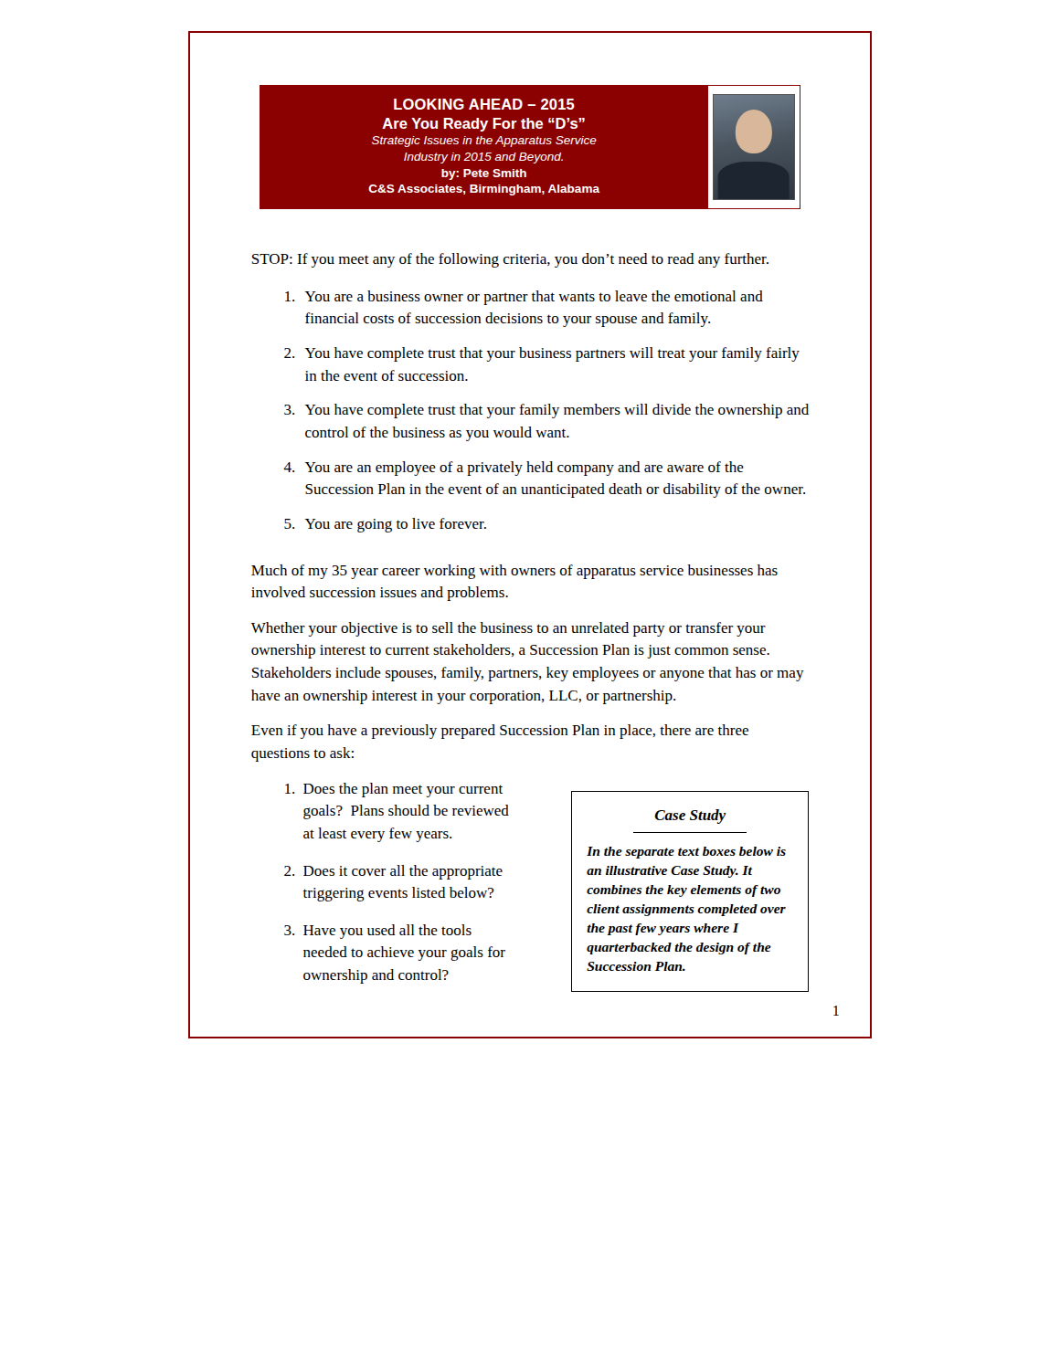LOOKING AHEAD – 2015
Are You Ready For the “D’s”
Strategic Issues in the Apparatus Service
Industry in 2015 and Beyond.
by: Pete Smith
C&S Associates, Birmingham, Alabama
STOP: If you meet any of the following criteria, you don’t need to read any further.
You are a business owner or partner that wants to leave the emotional and financial costs of succession decisions to your spouse and family.
You have complete trust that your business partners will treat your family fairly in the event of succession.
You have complete trust that your family members will divide the ownership and control of the business as you would want.
You are an employee of a privately held company and are aware of the Succession Plan in the event of an unanticipated death or disability of the owner.
You are going to live forever.
Much of my 35 year career working with owners of apparatus service businesses has involved succession issues and problems.
Whether your objective is to sell the business to an unrelated party or transfer your ownership interest to current stakeholders, a Succession Plan is just common sense. Stakeholders include spouses, family, partners, key employees or anyone that has or may have an ownership interest in your corporation, LLC, or partnership.
Even if you have a previously prepared Succession Plan in place, there are three questions to ask:
Does the plan meet your current goals? Plans should be reviewed at least every few years.
Does it cover all the appropriate triggering events listed below?
Have you used all the tools needed to achieve your goals for ownership and control?
Case Study
In the separate text boxes below is an illustrative Case Study. It combines the key elements of two client assignments completed over the past few years where I quarterbacked the design of the Succession Plan.
1